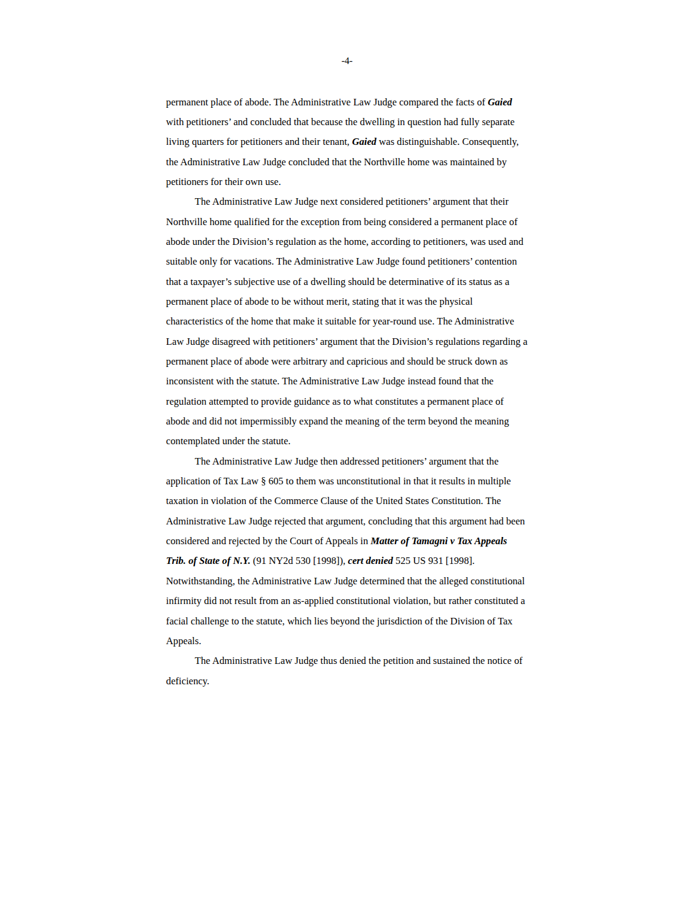-4-
permanent place of abode. The Administrative Law Judge compared the facts of Gaied with petitioners’ and concluded that because the dwelling in question had fully separate living quarters for petitioners and their tenant, Gaied was distinguishable. Consequently, the Administrative Law Judge concluded that the Northville home was maintained by petitioners for their own use.
The Administrative Law Judge next considered petitioners’ argument that their Northville home qualified for the exception from being considered a permanent place of abode under the Division’s regulation as the home, according to petitioners, was used and suitable only for vacations. The Administrative Law Judge found petitioners’ contention that a taxpayer’s subjective use of a dwelling should be determinative of its status as a permanent place of abode to be without merit, stating that it was the physical characteristics of the home that make it suitable for year-round use. The Administrative Law Judge disagreed with petitioners’ argument that the Division’s regulations regarding a permanent place of abode were arbitrary and capricious and should be struck down as inconsistent with the statute. The Administrative Law Judge instead found that the regulation attempted to provide guidance as to what constitutes a permanent place of abode and did not impermissibly expand the meaning of the term beyond the meaning contemplated under the statute.
The Administrative Law Judge then addressed petitioners’ argument that the application of Tax Law § 605 to them was unconstitutional in that it results in multiple taxation in violation of the Commerce Clause of the United States Constitution. The Administrative Law Judge rejected that argument, concluding that this argument had been considered and rejected by the Court of Appeals in Matter of Tamagni v Tax Appeals Trib. of State of N.Y. (91 NY2d 530 [1998]), cert denied 525 US 931 [1998]. Notwithstanding, the Administrative Law Judge determined that the alleged constitutional infirmity did not result from an as-applied constitutional violation, but rather constituted a facial challenge to the statute, which lies beyond the jurisdiction of the Division of Tax Appeals.
The Administrative Law Judge thus denied the petition and sustained the notice of deficiency.